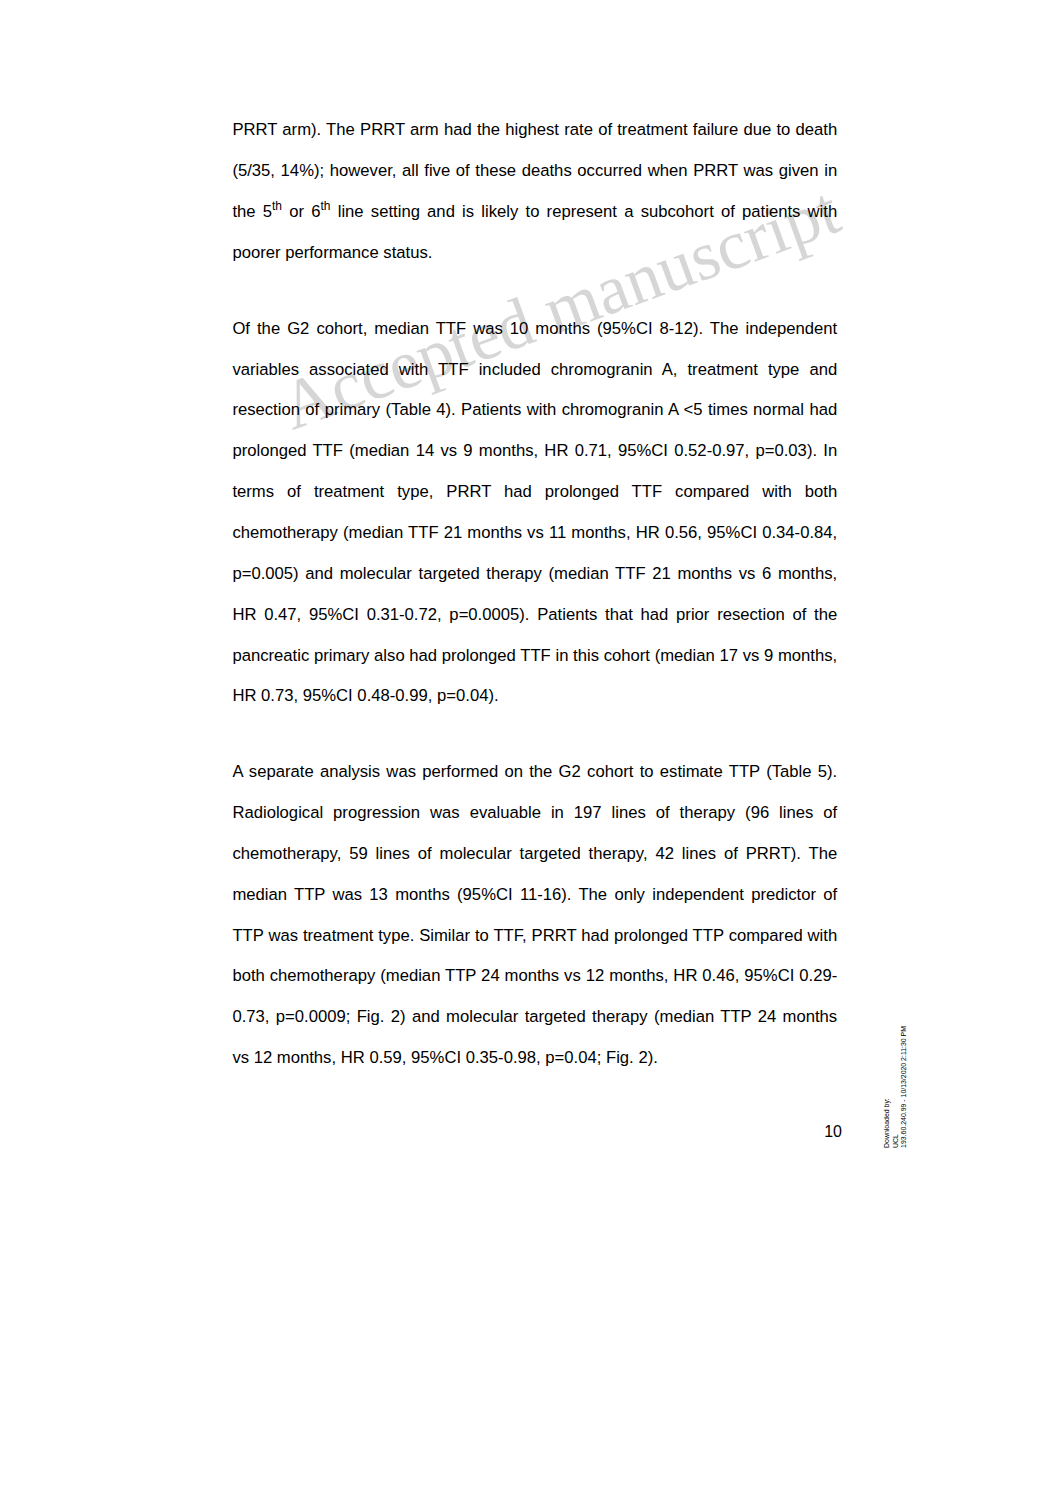Accepted manuscript
PRRT arm). The PRRT arm had the highest rate of treatment failure due to death (5/35, 14%); however, all five of these deaths occurred when PRRT was given in the 5th or 6th line setting and is likely to represent a subcohort of patients with poorer performance status.
Of the G2 cohort, median TTF was 10 months (95%CI 8-12). The independent variables associated with TTF included chromogranin A, treatment type and resection of primary (Table 4). Patients with chromogranin A <5 times normal had prolonged TTF (median 14 vs 9 months, HR 0.71, 95%CI 0.52-0.97, p=0.03). In terms of treatment type, PRRT had prolonged TTF compared with both chemotherapy (median TTF 21 months vs 11 months, HR 0.56, 95%CI 0.34-0.84, p=0.005) and molecular targeted therapy (median TTF 21 months vs 6 months, HR 0.47, 95%CI 0.31-0.72, p=0.0005). Patients that had prior resection of the pancreatic primary also had prolonged TTF in this cohort (median 17 vs 9 months, HR 0.73, 95%CI 0.48-0.99, p=0.04).
A separate analysis was performed on the G2 cohort to estimate TTP (Table 5). Radiological progression was evaluable in 197 lines of therapy (96 lines of chemotherapy, 59 lines of molecular targeted therapy, 42 lines of PRRT). The median TTP was 13 months (95%CI 11-16). The only independent predictor of TTP was treatment type. Similar to TTF, PRRT had prolonged TTP compared with both chemotherapy (median TTP 24 months vs 12 months, HR 0.46, 95%CI 0.29-0.73, p=0.0009; Fig. 2) and molecular targeted therapy (median TTP 24 months vs 12 months, HR 0.59, 95%CI 0.35-0.98, p=0.04; Fig. 2).
10
Downloaded by:
UCL
193.60.240.99 - 10/13/2020 2:11:30 PM